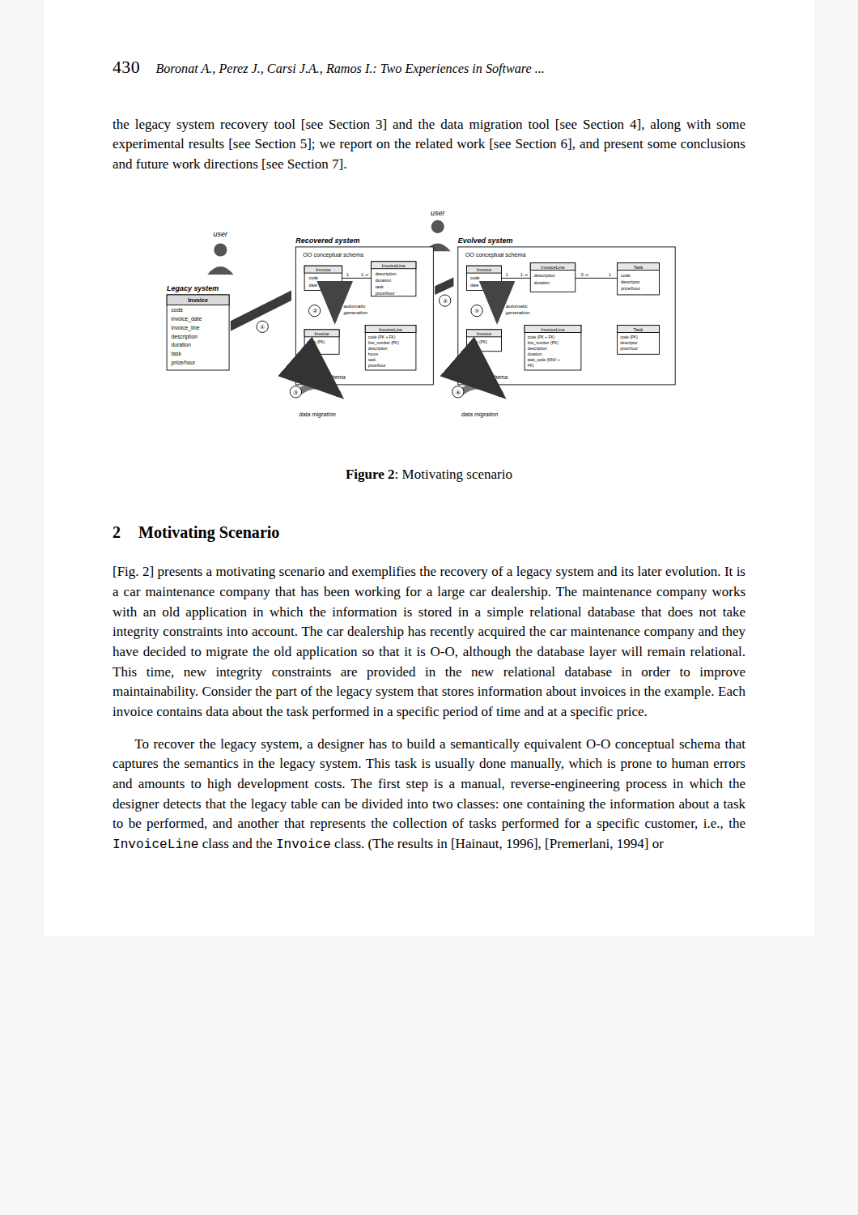430 Boronat A., Perez J., Carsi J.A., Ramos I.: Two Experiences in Software ...
the legacy system recovery tool [see Section 3] and the data migration tool [see Section 4], along with some experimental results [see Section 5]; we report on the related work [see Section 6], and present some conclusions and future work directions [see Section 7].
user user Legacy system Invoice code invoice_date invoice_line description duration task price/hour Recovered system OO conceptual schema Invoice code date InvoiceLine description duration task price/hour 1 1..n automatic generation Invoice code (PK) date InvoiceLine code (PK + FK) line_number (PK) description hours task price/hour relational schema Evolved system OO conceptual schema Invoice code date InvoiceLine description duration Task code descriptor price/hour 1 1..n 0..n 1 automatic generation Invoice code (PK) date InvoiceLine code (PK + FK) line_number (PK) description duration task_code (NNV + FK) Task code (PK) descriptor price/hour relational schema ① ② ④ ⑤ ③ data migration ⑥ data migration
Figure 2: Motivating scenario
2 Motivating Scenario
[Fig. 2] presents a motivating scenario and exemplifies the recovery of a legacy system and its later evolution. It is a car maintenance company that has been working for a large car dealership. The maintenance company works with an old application in which the information is stored in a simple relational database that does not take integrity constraints into account. The car dealership has recently acquired the car maintenance company and they have decided to migrate the old application so that it is O-O, although the database layer will remain relational. This time, new integrity constraints are provided in the new relational database in order to improve maintainability. Consider the part of the legacy system that stores information about invoices in the example. Each invoice contains data about the task performed in a specific period of time and at a specific price.
To recover the legacy system, a designer has to build a semantically equivalent O-O conceptual schema that captures the semantics in the legacy system. This task is usually done manually, which is prone to human errors and amounts to high development costs. The first step is a manual, reverse-engineering process in which the designer detects that the legacy table can be divided into two classes: one containing the information about a task to be performed, and another that represents the collection of tasks performed for a specific customer, i.e., the InvoiceLine class and the Invoice class. (The results in [Hainaut, 1996], [Premerlani, 1994] or